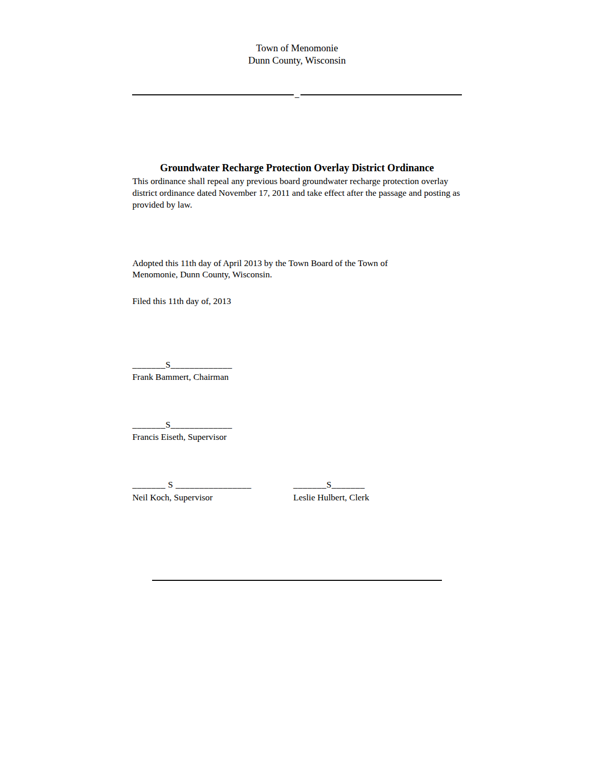Town of Menomonie
Dunn County, Wisconsin
_
Groundwater Recharge Protection Overlay District Ordinance
This ordinance shall repeal any previous board groundwater recharge protection overlay district ordinance dated November 17, 2011 and take effect after the passage and posting as provided by law.
Adopted this 11th day of April 2013 by the Town Board of the Town of
Menomonie, Dunn County, Wisconsin.
Filed this 11th day of, 2013
_______S_____________
Frank Bammert, Chairman
_______S_____________
Francis Eiseth, Supervisor
_______ S ________________
Neil Koch, Supervisor
_______S_______
Leslie Hulbert, Clerk